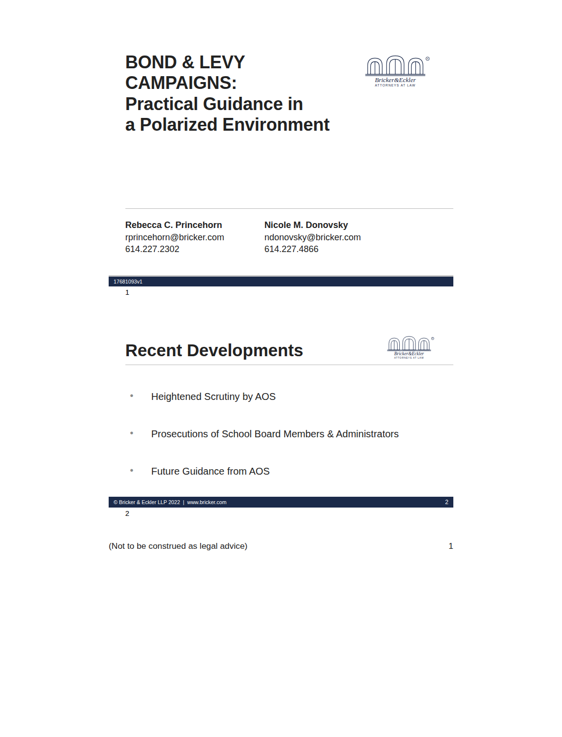R Bricker&Eckler ATTORNEYS AT LAW
Bond & Levy
Campaigns:
Practical Guidance in
a Polarized Environment
Rebecca C. Princehorn rprincehorn@bricker.com
614.227.2302
Nicole M. Donovsky ndonovsky@bricker.com
614.227.4866
17681093v1
1
R Bricker&Eckler ATTORNEYS AT LAW
Recent Developments
Heightened Scrutiny by AOS
Prosecutions of School Board Members & Administrators
Future Guidance from AOS
© Bricker & Eckler LLP 2022 | www.bricker.com 2
2
(Not to be construed as legal advice) 1